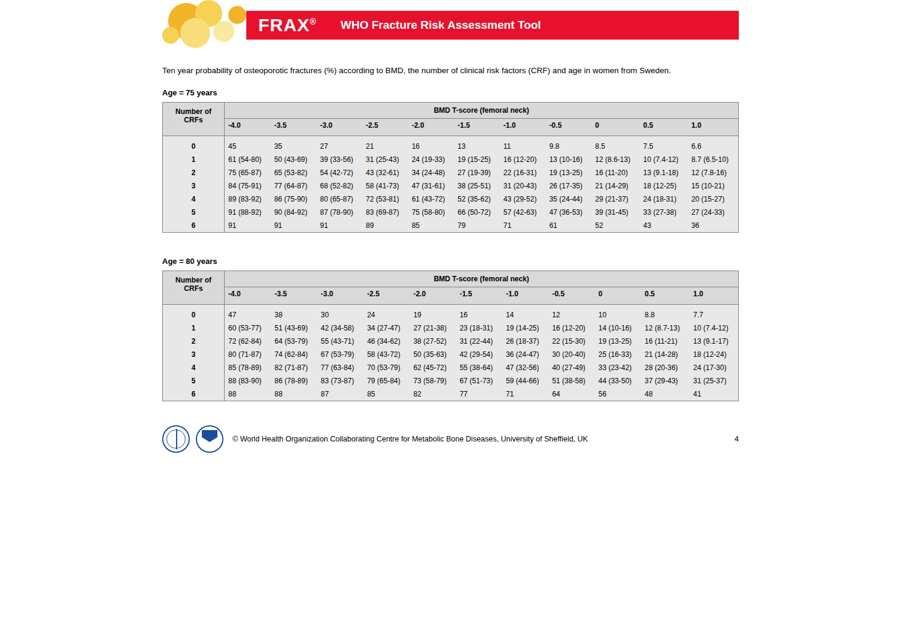FRAX® WHO Fracture Risk Assessment Tool
Ten year probability of osteoporotic fractures (%) according to BMD, the number of clinical risk factors (CRF) and age in women from Sweden.
Age = 75 years
| Number of CRFs | BMD T-score (femoral neck) |
| --- | --- |
| -4.0 | -3.5 | -3.0 | -2.5 | -2.0 | -1.5 | -1.0 | -0.5 | 0 | 0.5 | 1.0 |
| 0 | 45 | 35 | 27 | 21 | 16 | 13 | 11 | 9.8 | 8.5 | 7.5 | 6.6 |
| 1 | 61 (54-80) | 50 (43-69) | 39 (33-56) | 31 (25-43) | 24 (19-33) | 19 (15-25) | 16 (12-20) | 13 (10-16) | 12 (8.6-13) | 10 (7.4-12) | 8.7 (6.5-10) |
| 2 | 75 (65-87) | 65 (53-82) | 54 (42-72) | 43 (32-61) | 34 (24-48) | 27 (19-39) | 22 (16-31) | 19 (13-25) | 16 (11-20) | 13 (9.1-18) | 12 (7.8-16) |
| 3 | 84 (75-91) | 77 (64-87) | 68 (52-82) | 58 (41-73) | 47 (31-61) | 38 (25-51) | 31 (20-43) | 26 (17-35) | 21 (14-29) | 18 (12-25) | 15 (10-21) |
| 4 | 89 (83-92) | 86 (75-90) | 80 (65-87) | 72 (53-81) | 61 (43-72) | 52 (35-62) | 43 (29-52) | 35 (24-44) | 29 (21-37) | 24 (18-31) | 20 (15-27) |
| 5 | 91 (88-92) | 90 (84-92) | 87 (78-90) | 83 (69-87) | 75 (58-80) | 66 (50-72) | 57 (42-63) | 47 (36-53) | 39 (31-45) | 33 (27-38) | 27 (24-33) |
| 6 | 91 | 91 | 91 | 89 | 85 | 79 | 71 | 61 | 52 | 43 | 36 |
Age = 80 years
| Number of CRFs | BMD T-score (femoral neck) |
| --- | --- |
| -4.0 | -3.5 | -3.0 | -2.5 | -2.0 | -1.5 | -1.0 | -0.5 | 0 | 0.5 | 1.0 |
| 0 | 47 | 38 | 30 | 24 | 19 | 16 | 14 | 12 | 10 | 8.8 | 7.7 |
| 1 | 60 (53-77) | 51 (43-69) | 42 (34-58) | 34 (27-47) | 27 (21-38) | 23 (18-31) | 19 (14-25) | 16 (12-20) | 14 (10-16) | 12 (8.7-13) | 10 (7.4-12) |
| 2 | 72 (62-84) | 64 (53-79) | 55 (43-71) | 46 (34-62) | 38 (27-52) | 31 (22-44) | 26 (18-37) | 22 (15-30) | 19 (13-25) | 16 (11-21) | 13 (9.1-17) |
| 3 | 80 (71-87) | 74 (62-84) | 67 (53-79) | 58 (43-72) | 50 (35-63) | 42 (29-54) | 36 (24-47) | 30 (20-40) | 25 (16-33) | 21 (14-28) | 18 (12-24) |
| 4 | 85 (78-89) | 82 (71-87) | 77 (63-84) | 70 (53-79) | 62 (45-72) | 55 (38-64) | 47 (32-56) | 40 (27-49) | 33 (23-42) | 28 (20-36) | 24 (17-30) |
| 5 | 88 (83-90) | 86 (78-89) | 83 (73-87) | 79 (65-84) | 73 (58-79) | 67 (51-73) | 59 (44-66) | 51 (38-58) | 44 (33-50) | 37 (29-43) | 31 (25-37) |
| 6 | 88 | 88 | 87 | 85 | 82 | 77 | 71 | 64 | 56 | 48 | 41 |
© World Health Organization Collaborating Centre for Metabolic Bone Diseases, University of Sheffield, UK
4